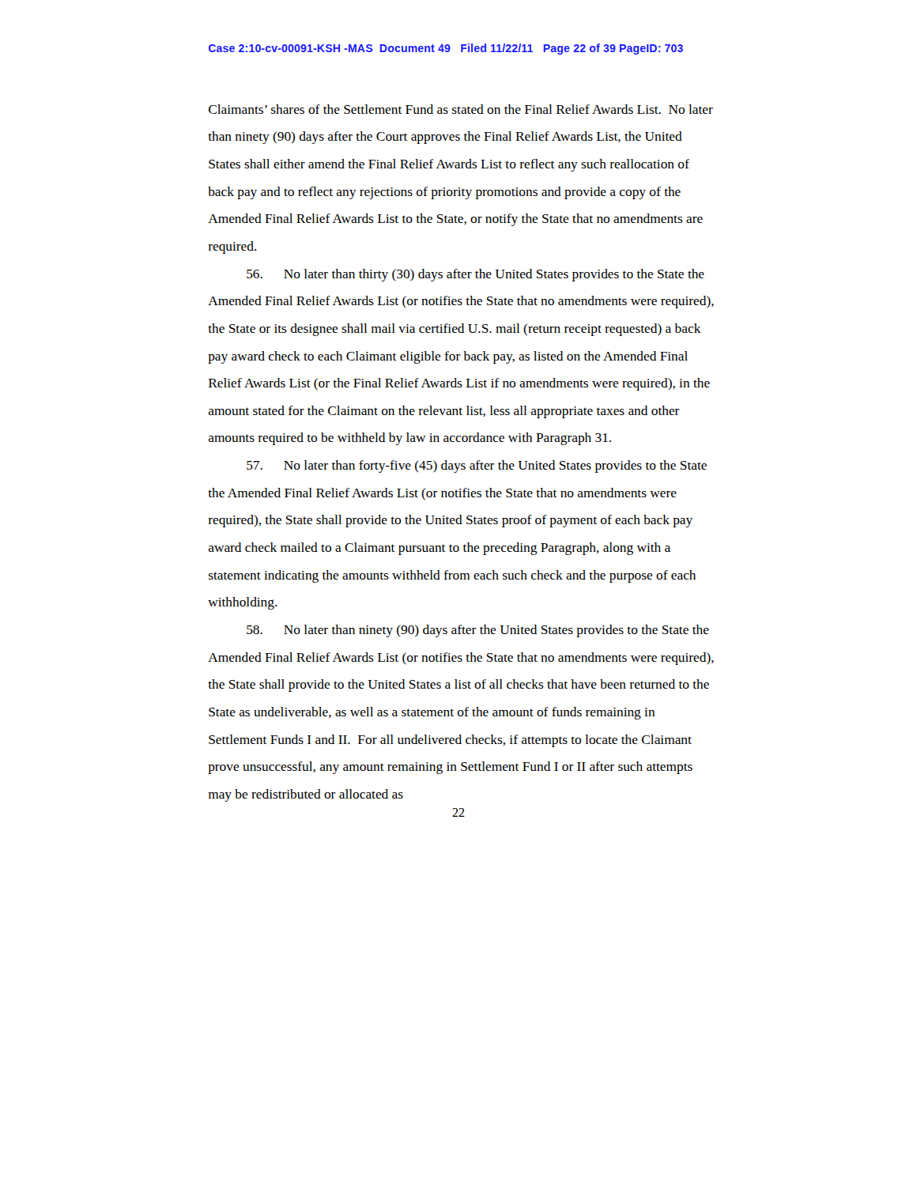Case 2:10-cv-00091-KSH -MAS Document 49 Filed 11/22/11 Page 22 of 39 PageID: 703
Claimants’ shares of the Settlement Fund as stated on the Final Relief Awards List. No later than ninety (90) days after the Court approves the Final Relief Awards List, the United States shall either amend the Final Relief Awards List to reflect any such reallocation of back pay and to reflect any rejections of priority promotions and provide a copy of the Amended Final Relief Awards List to the State, or notify the State that no amendments are required.
56. No later than thirty (30) days after the United States provides to the State the Amended Final Relief Awards List (or notifies the State that no amendments were required), the State or its designee shall mail via certified U.S. mail (return receipt requested) a back pay award check to each Claimant eligible for back pay, as listed on the Amended Final Relief Awards List (or the Final Relief Awards List if no amendments were required), in the amount stated for the Claimant on the relevant list, less all appropriate taxes and other amounts required to be withheld by law in accordance with Paragraph 31.
57. No later than forty-five (45) days after the United States provides to the State the Amended Final Relief Awards List (or notifies the State that no amendments were required), the State shall provide to the United States proof of payment of each back pay award check mailed to a Claimant pursuant to the preceding Paragraph, along with a statement indicating the amounts withheld from each such check and the purpose of each withholding.
58. No later than ninety (90) days after the United States provides to the State the Amended Final Relief Awards List (or notifies the State that no amendments were required), the State shall provide to the United States a list of all checks that have been returned to the State as undeliverable, as well as a statement of the amount of funds remaining in Settlement Funds I and II. For all undelivered checks, if attempts to locate the Claimant prove unsuccessful, any amount remaining in Settlement Fund I or II after such attempts may be redistributed or allocated as
22